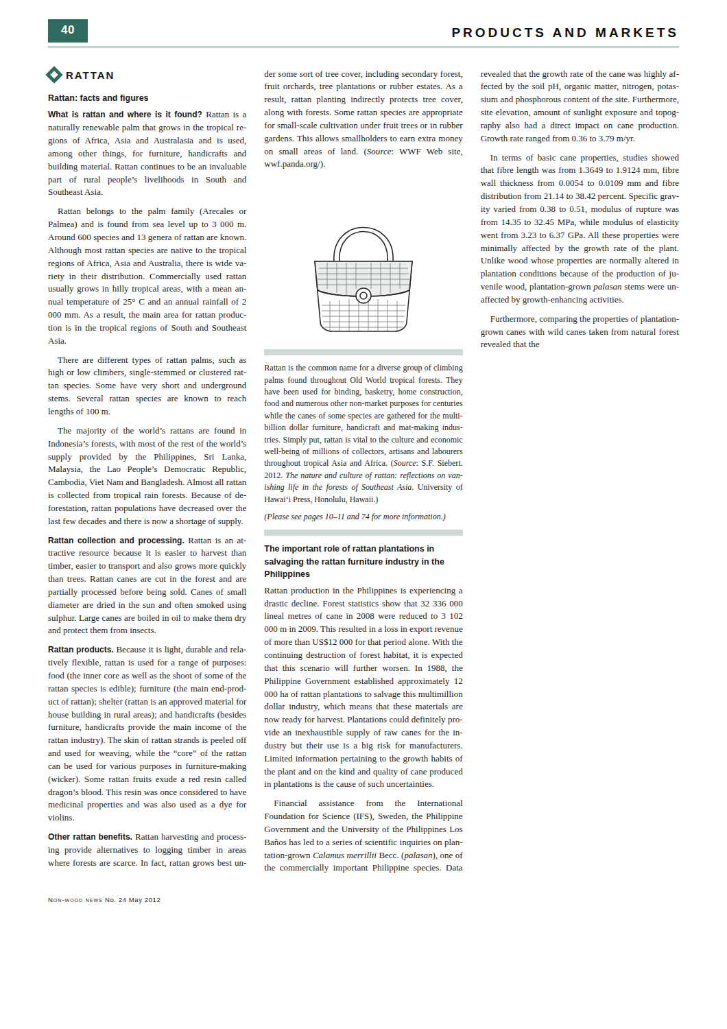40
PRODUCTS AND MARKETS
RATTAN
Rattan: facts and figures
What is rattan and where is it found? Rattan is a naturally renewable palm that grows in the tropical regions of Africa, Asia and Australasia and is used, among other things, for furniture, handicrafts and building material. Rattan continues to be an invaluable part of rural people’s livelihoods in South and Southeast Asia.
Rattan belongs to the palm family (Arecales or Palmea) and is found from sea level up to 3 000 m. Around 600 species and 13 genera of rattan are known. Although most rattan species are native to the tropical regions of Africa, Asia and Australia, there is wide variety in their distribution. Commercially used rattan usually grows in hilly tropical areas, with a mean annual temperature of 25° C and an annual rainfall of 2 000 mm. As a result, the main area for rattan production is in the tropical regions of South and Southeast Asia.
There are different types of rattan palms, such as high or low climbers, single-stemmed or clustered rattan species. Some have very short and underground stems. Several rattan species are known to reach lengths of 100 m.
The majority of the world’s rattans are found in Indonesia’s forests, with most of the rest of the world’s supply provided by the Philippines, Sri Lanka, Malaysia, the Lao People’s Democratic Republic, Cambodia, Viet Nam and Bangladesh. Almost all rattan is collected from tropical rain forests. Because of deforestation, rattan populations have decreased over the last few decades and there is now a shortage of supply.
Rattan collection and processing. Rattan is an attractive resource because it is easier to harvest than timber, easier to transport and also grows more quickly than trees. Rattan canes are cut in the forest and are partially processed before being sold. Canes of small diameter are dried in the sun and often smoked using sulphur. Large canes are boiled in oil to make them dry and protect them from insects.
Rattan products. Because it is light, durable and relatively flexible, rattan is used for a range of purposes: food (the inner core as well as the shoot of some of the rattan species is edible); furniture (the main end-product of rattan); shelter (rattan is an approved material for house building in rural areas); and handicrafts (besides furniture, handicrafts provide the main income of the rattan industry). The skin of rattan strands is peeled off and used for weaving, while the “core” of the rattan can be used for various purposes in furniture-making (wicker). Some rattan fruits exude a red resin called dragon’s blood. This resin was once considered to have medicinal properties and was also used as a dye for violins.
Other rattan benefits. Rattan harvesting and processing provide alternatives to logging timber in areas where forests are scarce. In fact, rattan grows best under some sort of tree cover, including secondary forest, fruit orchards, tree plantations or rubber estates. As a result, rattan planting indirectly protects tree cover, along with forests. Some rattan species are appropriate for small-scale cultivation under fruit trees or in rubber gardens. This allows smallholders to earn extra money on small areas of land. (Source: WWF Web site, wwf.panda.org/).
Rattan is the common name for a diverse group of climbing palms found throughout Old World tropical forests. They have been used for binding, basketry, home construction, food and numerous other non-market purposes for centuries while the canes of some species are gathered for the multibillion dollar furniture, handicraft and mat-making industries. Simply put, rattan is vital to the culture and economic well-being of millions of collectors, artisans and labourers throughout tropical Asia and Africa. (Source: S.F. Siebert. 2012. The nature and culture of rattan: reflections on vanishing life in the forests of Southeast Asia. University of Hawai‘i Press, Honolulu, Hawaii.)
(Please see pages 10–11 and 74 for more information.)
The important role of rattan plantations in salvaging the rattan furniture industry in the Philippines
Rattan production in the Philippines is experiencing a drastic decline. Forest statistics show that 32 336 000 lineal metres of cane in 2008 were reduced to 3 102 000 m in 2009. This resulted in a loss in export revenue of more than US$12 000 for that period alone. With the continuing destruction of forest habitat, it is expected that this scenario will further worsen. In 1988, the Philippine Government established approximately 12 000 ha of rattan plantations to salvage this multimillion dollar industry, which means that these materials are now ready for harvest. Plantations could definitely provide an inexhaustible supply of raw canes for the industry but their use is a big risk for manufacturers. Limited information pertaining to the growth habits of the plant and on the kind and quality of cane produced in plantations is the cause of such uncertainties.
Financial assistance from the International Foundation for Science (IFS), Sweden, the Philippine Government and the University of the Philippines Los Baños has led to a series of scientific inquiries on plantation-grown Calamus merrillii Becc. (palasan), one of the commercially important Philippine species. Data revealed that the growth rate of the cane was highly affected by the soil pH, organic matter, nitrogen, potassium and phosphorous content of the site. Furthermore, site elevation, amount of sunlight exposure and topography also had a direct impact on cane production. Growth rate ranged from 0.36 to 3.79 m/yr.
In terms of basic cane properties, studies showed that fibre length was from 1.3649 to 1.9124 mm, fibre wall thickness from 0.0054 to 0.0109 mm and fibre distribution from 21.14 to 38.42 percent. Specific gravity varied from 0.38 to 0.51, modulus of rupture was from 14.35 to 32.45 MPa, while modulus of elasticity went from 3.23 to 6.37 GPa. All these properties were minimally affected by the growth rate of the plant. Unlike wood whose properties are normally altered in plantation conditions because of the production of juvenile wood, plantation-grown palasan stems were unaffected by growth-enhancing activities.
Furthermore, comparing the properties of plantation-grown canes with wild canes taken from natural forest revealed that the
Non-wood news No. 24 May 2012